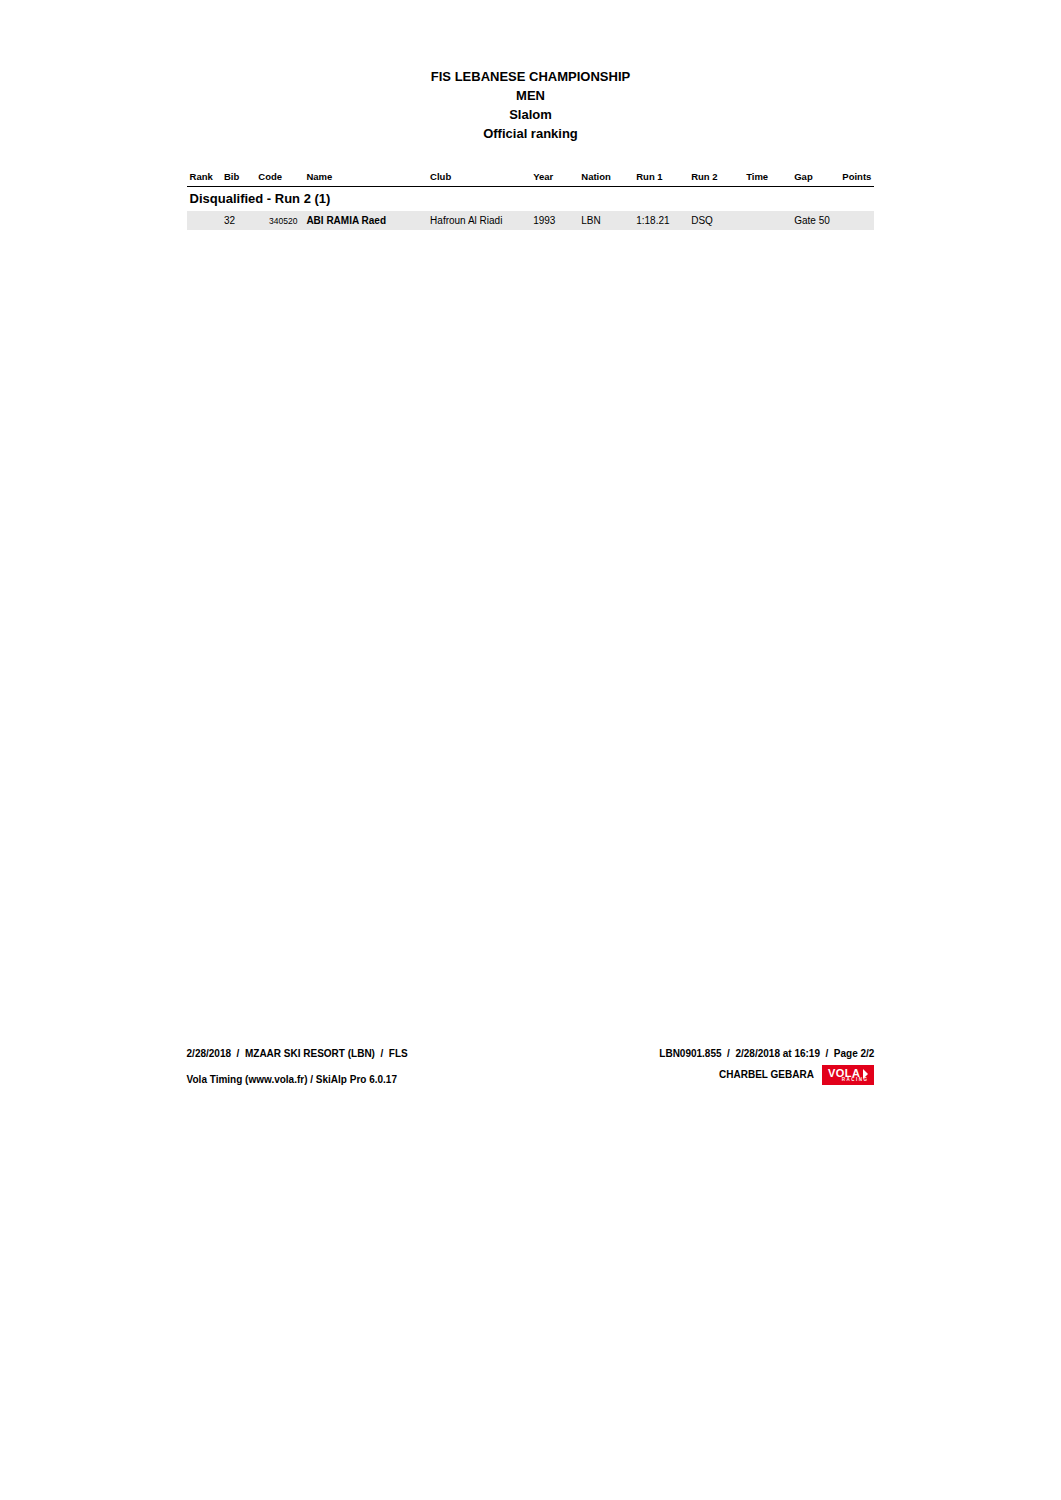FIS LEBANESE CHAMPIONSHIP MEN Slalom Official ranking
| Rank | Bib | Code | Name | Club | Year | Nation | Run 1 | Run 2 | Time | Gap | Points |
| --- | --- | --- | --- | --- | --- | --- | --- | --- | --- | --- | --- |
| Disqualified - Run 2 (1) |
| | 32 | 340520 | ABI RAMIA Raed | Hafroun Al Riadi | 1993 | LBN | 1:18.21 | DSQ | | Gate 50 | |
2/28/2018 / MZAAR SKI RESORT (LBN) / FLS
LBN0901.855 / 2/28/2018 at 16:19 / Page 2/2
Vola Timing (www.vola.fr) / SkiAlp Pro 6.0.17
CHARBEL GEBARA VOLA RACING